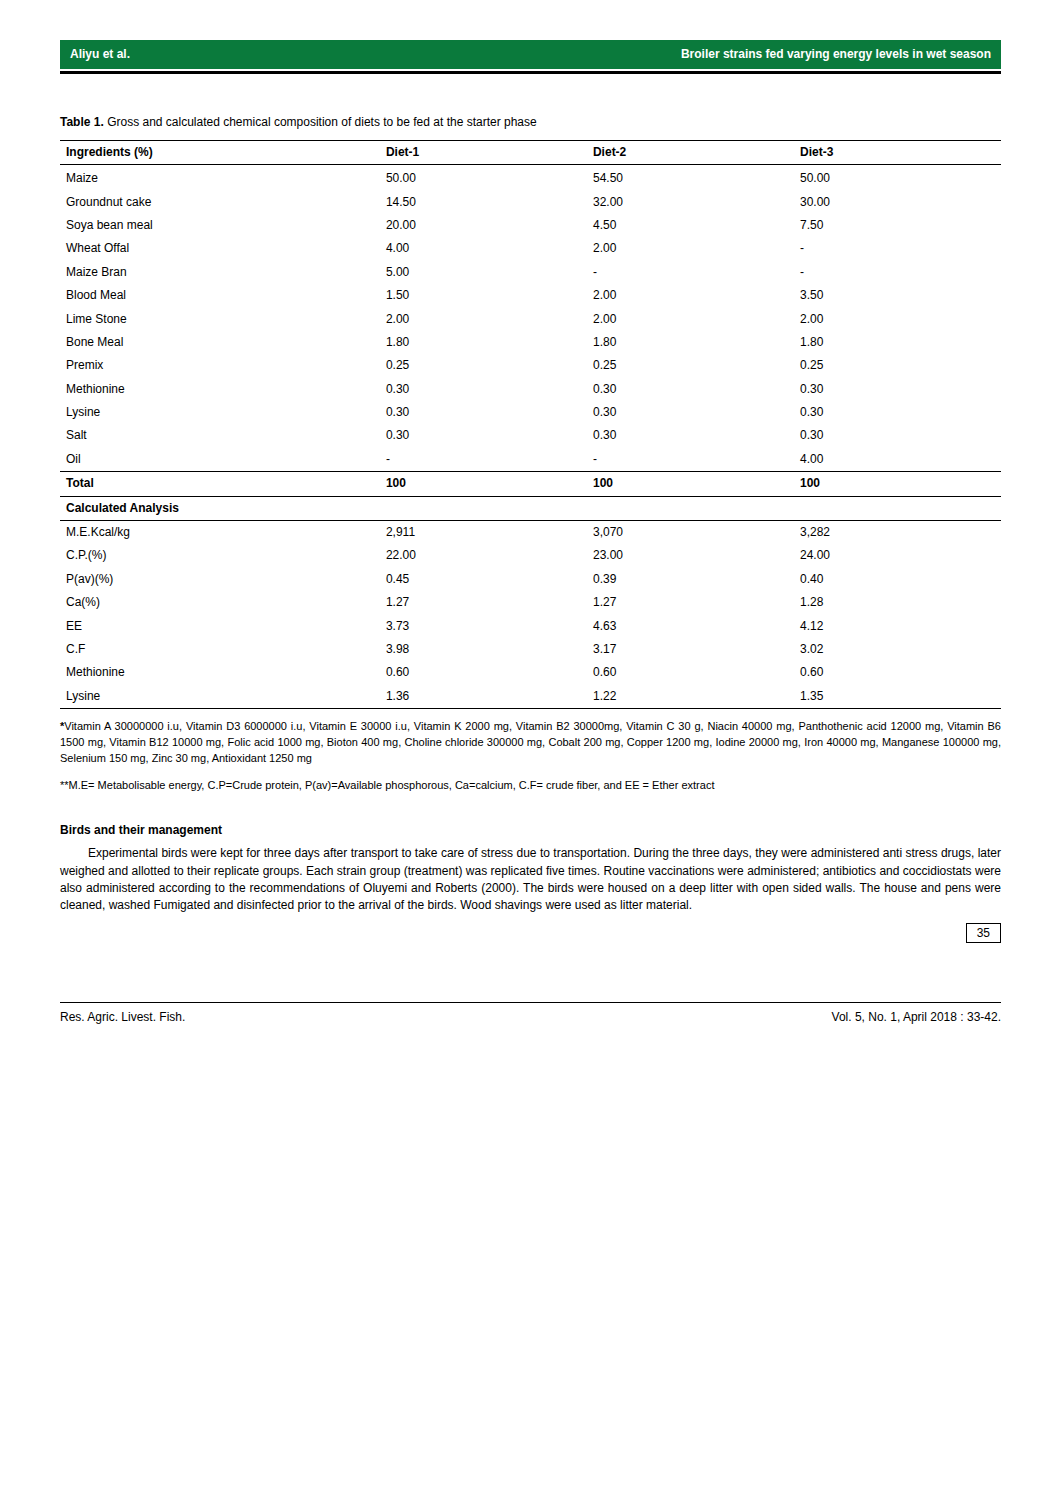Aliyu et al. Broiler strains fed varying energy levels in wet season
Table 1. Gross and calculated chemical composition of diets to be fed at the starter phase
| Ingredients (%) | Diet-1 | Diet-2 | Diet-3 |
| --- | --- | --- | --- |
| Maize | 50.00 | 54.50 | 50.00 |
| Groundnut cake | 14.50 | 32.00 | 30.00 |
| Soya bean meal | 20.00 | 4.50 | 7.50 |
| Wheat Offal | 4.00 | 2.00 | - |
| Maize Bran | 5.00 | - | - |
| Blood Meal | 1.50 | 2.00 | 3.50 |
| Lime Stone | 2.00 | 2.00 | 2.00 |
| Bone Meal | 1.80 | 1.80 | 1.80 |
| Premix | 0.25 | 0.25 | 0.25 |
| Methionine | 0.30 | 0.30 | 0.30 |
| Lysine | 0.30 | 0.30 | 0.30 |
| Salt | 0.30 | 0.30 | 0.30 |
| Oil | - | - | 4.00 |
| Total | 100 | 100 | 100 |
| Calculated Analysis |
| M.E.Kcal/kg | 2,911 | 3,070 | 3,282 |
| C.P.(%) | 22.00 | 23.00 | 24.00 |
| P(av)(%) | 0.45 | 0.39 | 0.40 |
| Ca(%) | 1.27 | 1.27 | 1.28 |
| EE | 3.73 | 4.63 | 4.12 |
| C.F | 3.98 | 3.17 | 3.02 |
| Methionine | 0.60 | 0.60 | 0.60 |
| Lysine | 1.36 | 1.22 | 1.35 |
*Vitamin A 30000000 i.u, Vitamin D3 6000000 i.u, Vitamin E 30000 i.u, Vitamin K 2000 mg, Vitamin B2 30000mg, Vitamin C 30 g, Niacin 40000 mg, Panthothenic acid 12000 mg, Vitamin B6 1500 mg, Vitamin B12 10000 mg, Folic acid 1000 mg, Bioton 400 mg, Choline chloride 300000 mg, Cobalt 200 mg, Copper 1200 mg, Iodine 20000 mg, Iron 40000 mg, Manganese 100000 mg, Selenium 150 mg, Zinc 30 mg, Antioxidant 1250 mg
**M.E= Metabolisable energy, C.P=Crude protein, P(av)=Available phosphorous, Ca=calcium, C.F= crude fiber, and EE = Ether extract
Birds and their management
Experimental birds were kept for three days after transport to take care of stress due to transportation. During the three days, they were administered anti stress drugs, later weighed and allotted to their replicate groups. Each strain group (treatment) was replicated five times. Routine vaccinations were administered; antibiotics and coccidiostats were also administered according to the recommendations of Oluyemi and Roberts (2000). The birds were housed on a deep litter with open sided walls. The house and pens were cleaned, washed Fumigated and disinfected prior to the arrival of the birds. Wood shavings were used as litter material.
35
Res. Agric. Livest. Fish. Vol. 5, No. 1, April 2018 : 33-42.